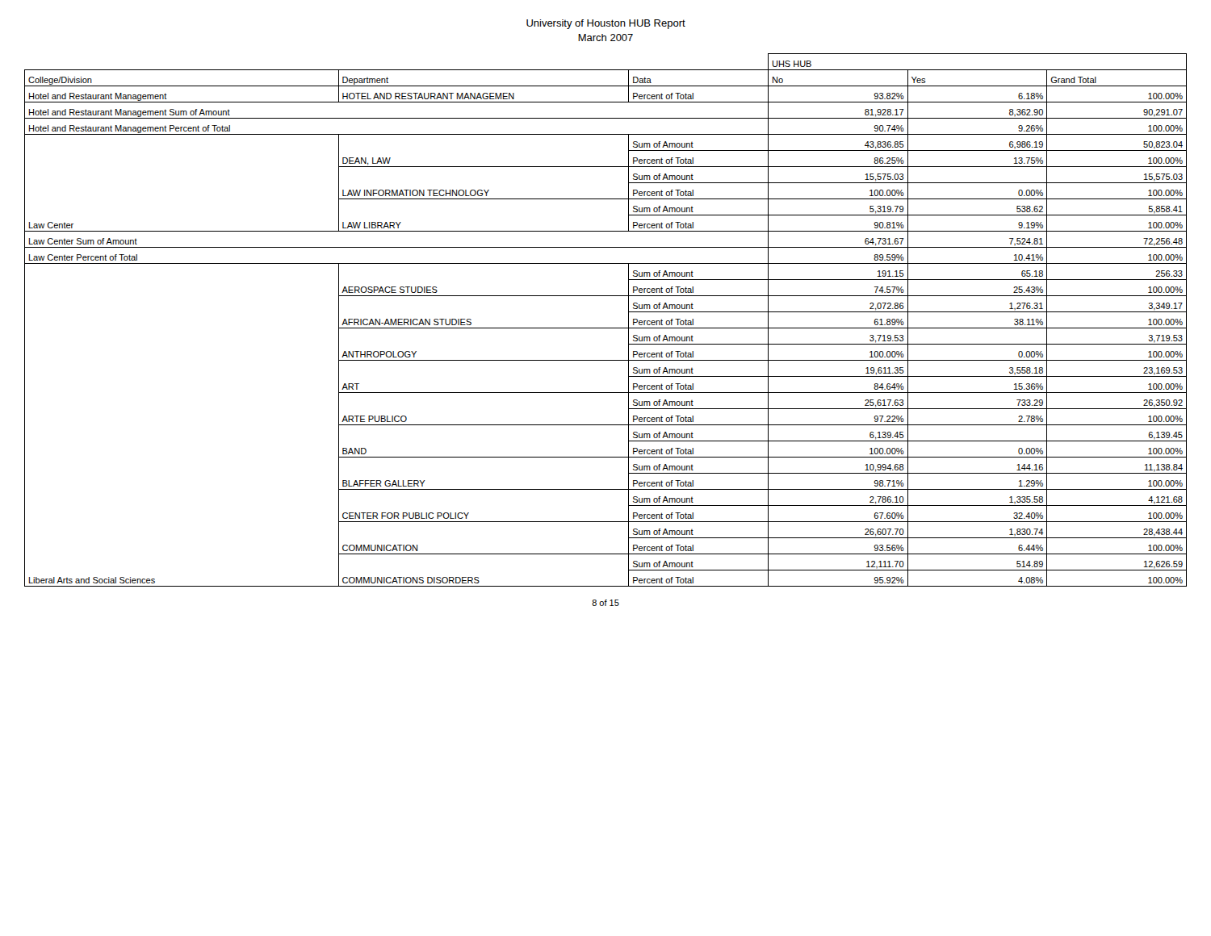University of Houston HUB Report
March 2007
| | | | UHS HUB |
| College/Division | Department | Data | No | Yes | Grand Total |
| Hotel and Restaurant Management | HOTEL AND RESTAURANT MANAGEMEN | Percent of Total | 93.82% | 6.18% | 100.00% |
| Hotel and Restaurant Management Sum of Amount | 81,928.17 | 8,362.90 | 90,291.07 |
| Hotel and Restaurant Management Percent of Total | 90.74% | 9.26% | 100.00% |
| Law Center | DEAN, LAW | Sum of Amount | 43,836.85 | 6,986.19 | 50,823.04 |
| Percent of Total | 86.25% | 13.75% | 100.00% |
| LAW INFORMATION TECHNOLOGY | Sum of Amount | 15,575.03 | | 15,575.03 |
| Percent of Total | 100.00% | 0.00% | 100.00% |
| LAW LIBRARY | Sum of Amount | 5,319.79 | 538.62 | 5,858.41 |
| Percent of Total | 90.81% | 9.19% | 100.00% |
| Law Center Sum of Amount | 64,731.67 | 7,524.81 | 72,256.48 |
| Law Center Percent of Total | 89.59% | 10.41% | 100.00% |
| Liberal Arts and Social Sciences | AEROSPACE STUDIES | Sum of Amount | 191.15 | 65.18 | 256.33 |
| Percent of Total | 74.57% | 25.43% | 100.00% |
| AFRICAN-AMERICAN STUDIES | Sum of Amount | 2,072.86 | 1,276.31 | 3,349.17 |
| Percent of Total | 61.89% | 38.11% | 100.00% |
| ANTHROPOLOGY | Sum of Amount | 3,719.53 | | 3,719.53 |
| Percent of Total | 100.00% | 0.00% | 100.00% |
| ART | Sum of Amount | 19,611.35 | 3,558.18 | 23,169.53 |
| Percent of Total | 84.64% | 15.36% | 100.00% |
| ARTE PUBLICO | Sum of Amount | 25,617.63 | 733.29 | 26,350.92 |
| Percent of Total | 97.22% | 2.78% | 100.00% |
| BAND | Sum of Amount | 6,139.45 | | 6,139.45 |
| Percent of Total | 100.00% | 0.00% | 100.00% |
| BLAFFER GALLERY | Sum of Amount | 10,994.68 | 144.16 | 11,138.84 |
| Percent of Total | 98.71% | 1.29% | 100.00% |
| CENTER FOR PUBLIC POLICY | Sum of Amount | 2,786.10 | 1,335.58 | 4,121.68 |
| Percent of Total | 67.60% | 32.40% | 100.00% |
| COMMUNICATION | Sum of Amount | 26,607.70 | 1,830.74 | 28,438.44 |
| Percent of Total | 93.56% | 6.44% | 100.00% |
| COMMUNICATIONS DISORDERS | Sum of Amount | 12,111.70 | 514.89 | 12,626.59 |
| Percent of Total | 95.92% | 4.08% | 100.00% |
8 of 15